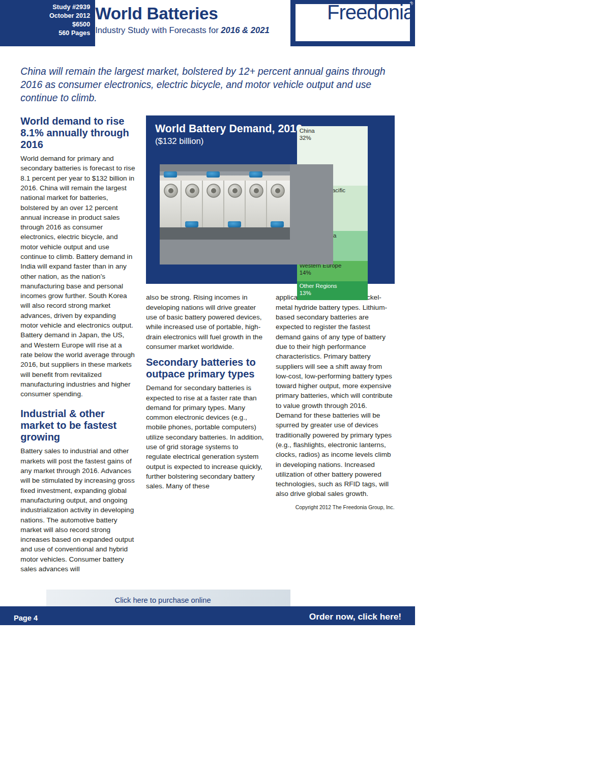Study #2939
October 2012
$6500
560 Pages
World Batteries
Industry Study with Forecasts for 2016 & 2021
®
Freedonia
China will remain the largest market, bolstered by 12+ percent annual gains through 2016 as consumer electronics, electric bicycle, and motor vehicle output and use continue to climb.
World demand to rise 8.1% annually through 2016
World demand for primary and secondary batteries is forecast to rise 8.1 percent per year to $132 billion in 2016. China will remain the largest national market for batteries, bolstered by an over 12 percent annual increase in product sales through 2016 as consumer electronics, electric bicycle, and motor vehicle output and use continue to climb. Battery demand in India will expand faster than in any other nation, as the nation’s manufacturing base and personal incomes grow further. South Korea will also record strong market advances, driven by expanding motor vehicle and electronics output. Battery demand in Japan, the US, and Western Europe will rise at a rate below the world average through 2016, but suppliers in these markets will benefit from revitalized manufacturing industries and higher consumer spending.
Industrial & other market to be fastest growing
Battery sales to industrial and other markets will post the fastest gains of any market through 2016. Advances will be stimulated by increasing gross fixed investment, expanding global manufacturing output, and ongoing industrialization activity in developing nations. The automotive battery market will also record strong increases based on expanded output and use of conventional and hybrid motor vehicles. Consumer battery sales advances will
World Battery Demand, 2016($132 billion)
China
32%
Other Asia/Pacific
24%
North America
17%
Western Europe
14%
Other Regions
13%
also be strong. Rising incomes in developing nations will drive greater use of basic battery powered devices, while increased use of portable, high-drain electronics will fuel growth in the consumer market worldwide.
Secondary batteries to outpace primary types
Demand for secondary batteries is expected to rise at a faster rate than demand for primary types. Many common electronic devices (e.g., mobile phones, portable computers) utilize secondary batteries. In addition, use of grid storage systems to regulate electrical generation system output is expected to increase quickly, further bolstering secondary battery sales. Many of these
applications favor lithium or nickel-metal hydride battery types. Lithium-based secondary batteries are expected to register the fastest demand gains of any type of battery due to their high performance characteristics. Primary battery suppliers will see a shift away from low-cost, low-performing battery types toward higher output, more expensive primary batteries, which will contribute to value growth through 2016. Demand for these batteries will be spurred by greater use of devices traditionally powered by primary types (e.g., flashlights, electronic lanterns, clocks, radios) as income levels climb in developing nations. Increased utilization of other battery powered technologies, such as RFID tags, will also drive global sales growth.
Copyright 2012 The Freedonia Group, Inc.
Click here to purchase online
Page 4
Order now, click here!